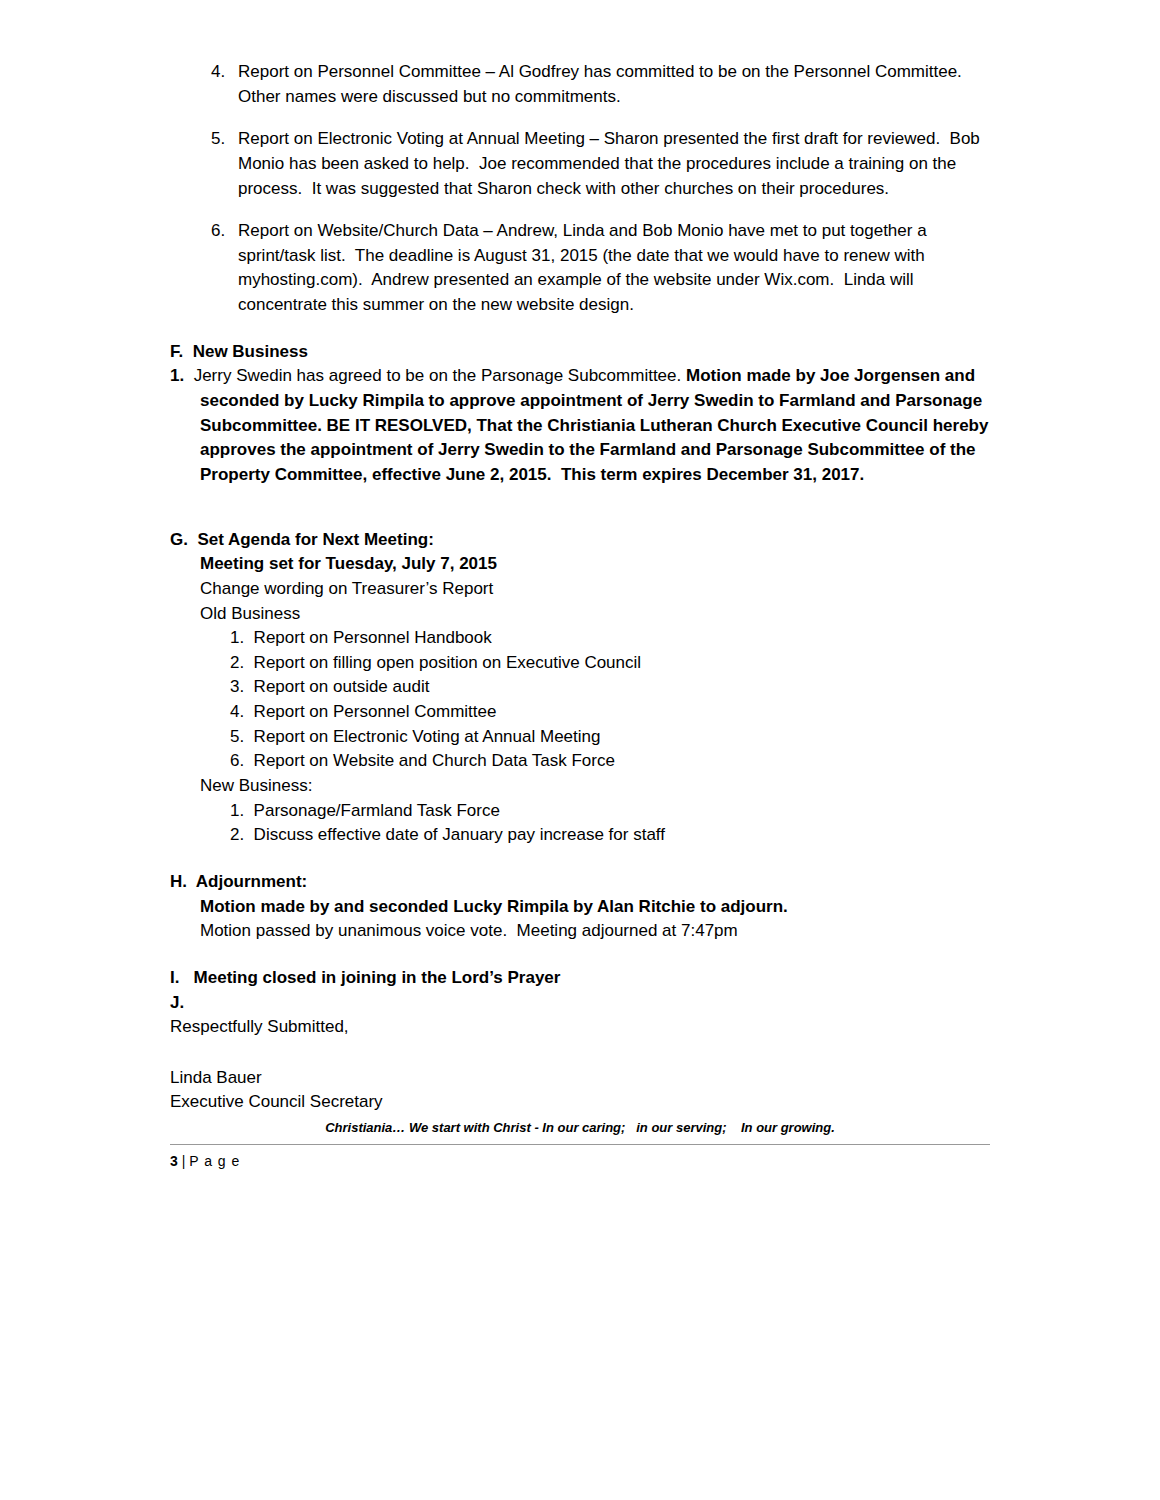Report on Personnel Committee – Al Godfrey has committed to be on the Personnel Committee. Other names were discussed but no commitments.
Report on Electronic Voting at Annual Meeting – Sharon presented the first draft for reviewed. Bob Monio has been asked to help. Joe recommended that the procedures include a training on the process. It was suggested that Sharon check with other churches on their procedures.
Report on Website/Church Data – Andrew, Linda and Bob Monio have met to put together a sprint/task list. The deadline is August 31, 2015 (the date that we would have to renew with myhosting.com). Andrew presented an example of the website under Wix.com. Linda will concentrate this summer on the new website design.
F. New Business
1. Jerry Swedin has agreed to be on the Parsonage Subcommittee. Motion made by Joe Jorgensen and seconded by Lucky Rimpila to approve appointment of Jerry Swedin to Farmland and Parsonage Subcommittee. BE IT RESOLVED, That the Christiania Lutheran Church Executive Council hereby approves the appointment of Jerry Swedin to the Farmland and Parsonage Subcommittee of the Property Committee, effective June 2, 2015. This term expires December 31, 2017.
G. Set Agenda for Next Meeting:
Meeting set for Tuesday, July 7, 2015
Change wording on Treasurer’s Report
Old Business
1. Report on Personnel Handbook
2. Report on filling open position on Executive Council
3. Report on outside audit
4. Report on Personnel Committee
5. Report on Electronic Voting at Annual Meeting
6. Report on Website and Church Data Task Force
New Business:
1. Parsonage/Farmland Task Force
2. Discuss effective date of January pay increase for staff
H. Adjournment:
Motion made by and seconded Lucky Rimpila by Alan Ritchie to adjourn.
Motion passed by unanimous voice vote. Meeting adjourned at 7:47pm
I. Meeting closed in joining in the Lord’s Prayer
J.
Respectfully Submitted,
Linda Bauer
Executive Council Secretary
Christiania… We start with Christ - In our caring; in our serving; In our growing.
3 | P a g e